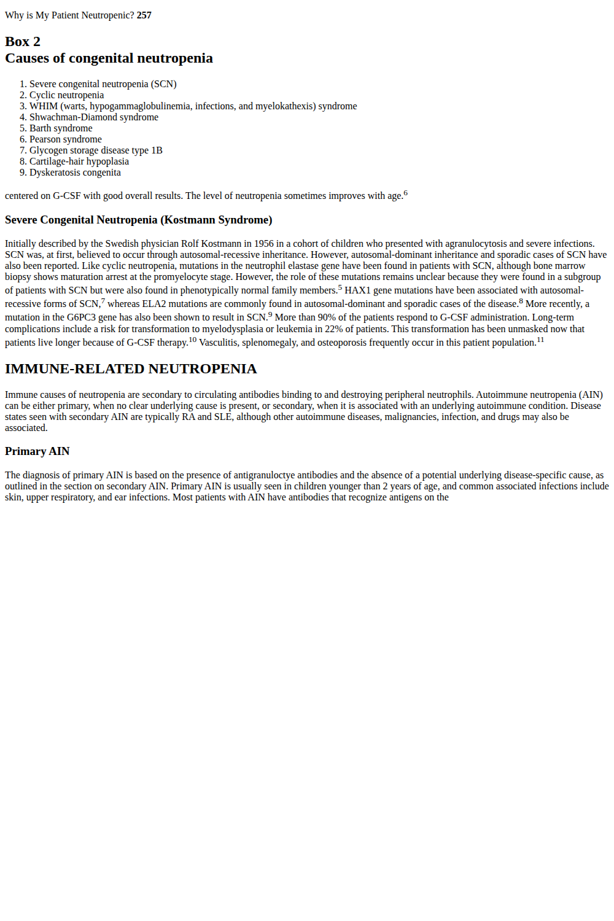Why is My Patient Neutropenic? 257
Box 2
Causes of congenital neutropenia
Severe congenital neutropenia (SCN)
Cyclic neutropenia
WHIM (warts, hypogammaglobulinemia, infections, and myelokathexis) syndrome
Shwachman-Diamond syndrome
Barth syndrome
Pearson syndrome
Glycogen storage disease type 1B
Cartilage-hair hypoplasia
Dyskeratosis congenita
centered on G-CSF with good overall results. The level of neutropenia sometimes improves with age.6
Severe Congenital Neutropenia (Kostmann Syndrome)
Initially described by the Swedish physician Rolf Kostmann in 1956 in a cohort of children who presented with agranulocytosis and severe infections. SCN was, at first, believed to occur through autosomal-recessive inheritance. However, autosomal-dominant inheritance and sporadic cases of SCN have also been reported. Like cyclic neutropenia, mutations in the neutrophil elastase gene have been found in patients with SCN, although bone marrow biopsy shows maturation arrest at the promyelocyte stage. However, the role of these mutations remains unclear because they were found in a subgroup of patients with SCN but were also found in phenotypically normal family members.5 HAX1 gene mutations have been associated with autosomal-recessive forms of SCN,7 whereas ELA2 mutations are commonly found in autosomal-dominant and sporadic cases of the disease.8 More recently, a mutation in the G6PC3 gene has also been shown to result in SCN.9 More than 90% of the patients respond to G-CSF administration. Long-term complications include a risk for transformation to myelodysplasia or leukemia in 22% of patients. This transformation has been unmasked now that patients live longer because of G-CSF therapy.10 Vasculitis, splenomegaly, and osteoporosis frequently occur in this patient population.11
IMMUNE-RELATED NEUTROPENIA
Immune causes of neutropenia are secondary to circulating antibodies binding to and destroying peripheral neutrophils. Autoimmune neutropenia (AIN) can be either primary, when no clear underlying cause is present, or secondary, when it is associated with an underlying autoimmune condition. Disease states seen with secondary AIN are typically RA and SLE, although other autoimmune diseases, malignancies, infection, and drugs may also be associated.
Primary AIN
The diagnosis of primary AIN is based on the presence of antigranuloctye antibodies and the absence of a potential underlying disease-specific cause, as outlined in the section on secondary AIN. Primary AIN is usually seen in children younger than 2 years of age, and common associated infections include skin, upper respiratory, and ear infections. Most patients with AIN have antibodies that recognize antigens on the